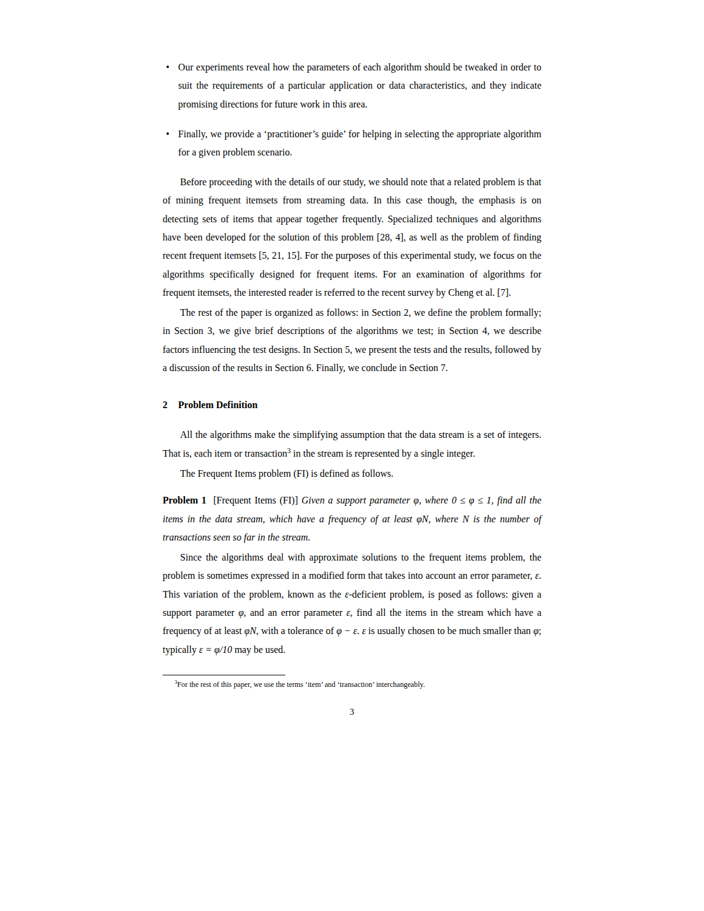Our experiments reveal how the parameters of each algorithm should be tweaked in order to suit the requirements of a particular application or data characteristics, and they indicate promising directions for future work in this area.
Finally, we provide a ‘practitioner’s guide’ for helping in selecting the appropriate algorithm for a given problem scenario.
Before proceeding with the details of our study, we should note that a related problem is that of mining frequent itemsets from streaming data. In this case though, the emphasis is on detecting sets of items that appear together frequently. Specialized techniques and algorithms have been developed for the solution of this problem [28, 4], as well as the problem of finding recent frequent itemsets [5, 21, 15]. For the purposes of this experimental study, we focus on the algorithms specifically designed for frequent items. For an examination of algorithms for frequent itemsets, the interested reader is referred to the recent survey by Cheng et al. [7].
The rest of the paper is organized as follows: in Section 2, we define the problem formally; in Section 3, we give brief descriptions of the algorithms we test; in Section 4, we describe factors influencing the test designs. In Section 5, we present the tests and the results, followed by a discussion of the results in Section 6. Finally, we conclude in Section 7.
2 Problem Definition
All the algorithms make the simplifying assumption that the data stream is a set of integers. That is, each item or transaction3 in the stream is represented by a single integer.
The Frequent Items problem (FI) is defined as follows.
Problem 1 [Frequent Items (FI)] Given a support parameter φ, where 0 ≤ φ ≤ 1, find all the items in the data stream, which have a frequency of at least φN, where N is the number of transactions seen so far in the stream.
Since the algorithms deal with approximate solutions to the frequent items problem, the problem is sometimes expressed in a modified form that takes into account an error parameter, ε. This variation of the problem, known as the ε-deficient problem, is posed as follows: given a support parameter φ, and an error parameter ε, find all the items in the stream which have a frequency of at least φN, with a tolerance of φ − ε. ε is usually chosen to be much smaller than φ; typically ε = φ/10 may be used.
3For the rest of this paper, we use the terms ‘item’ and ‘transaction’ interchangeably.
3